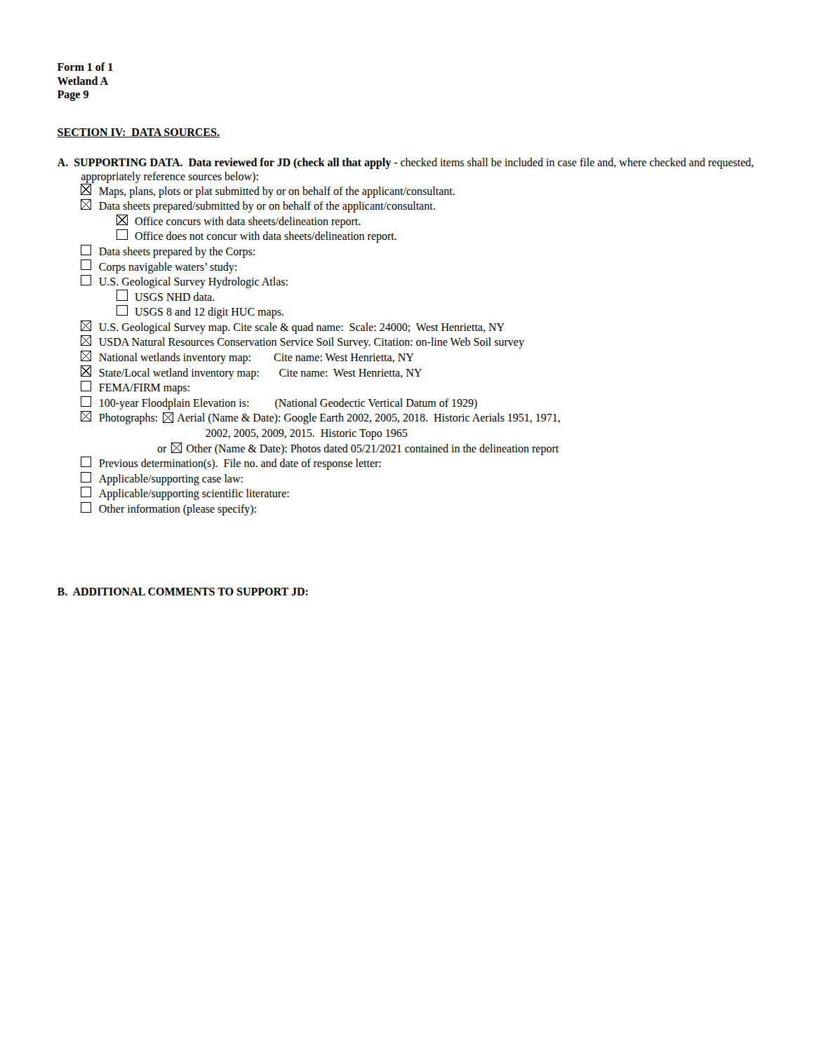Form 1 of 1
Wetland A
Page 9
SECTION IV: DATA SOURCES.
A. SUPPORTING DATA. Data reviewed for JD (check all that apply - checked items shall be included in case file and, where checked and requested, appropriately reference sources below):
Maps, plans, plots or plat submitted by or on behalf of the applicant/consultant.
Data sheets prepared/submitted by or on behalf of the applicant/consultant.
Office concurs with data sheets/delineation report.
Office does not concur with data sheets/delineation report.
Data sheets prepared by the Corps:
Corps navigable waters’ study:
U.S. Geological Survey Hydrologic Atlas:
USGS NHD data.
USGS 8 and 12 digit HUC maps.
U.S. Geological Survey map. Cite scale & quad name: Scale: 24000; West Henrietta, NY
USDA Natural Resources Conservation Service Soil Survey. Citation: on-line Web Soil survey
National wetlands inventory map: Cite name: West Henrietta, NY
State/Local wetland inventory map: Cite name: West Henrietta, NY
FEMA/FIRM maps:
100-year Floodplain Elevation is: (National Geodectic Vertical Datum of 1929)
Photographs: Aerial (Name & Date): Google Earth 2002, 2005, 2018. Historic Aerials 1951, 1971, 2002, 2005, 2009, 2015. Historic Topo 1965 or Other (Name & Date): Photos dated 05/21/2021 contained in the delineation report
Previous determination(s). File no. and date of response letter:
Applicable/supporting case law:
Applicable/supporting scientific literature:
Other information (please specify):
B. ADDITIONAL COMMENTS TO SUPPORT JD: